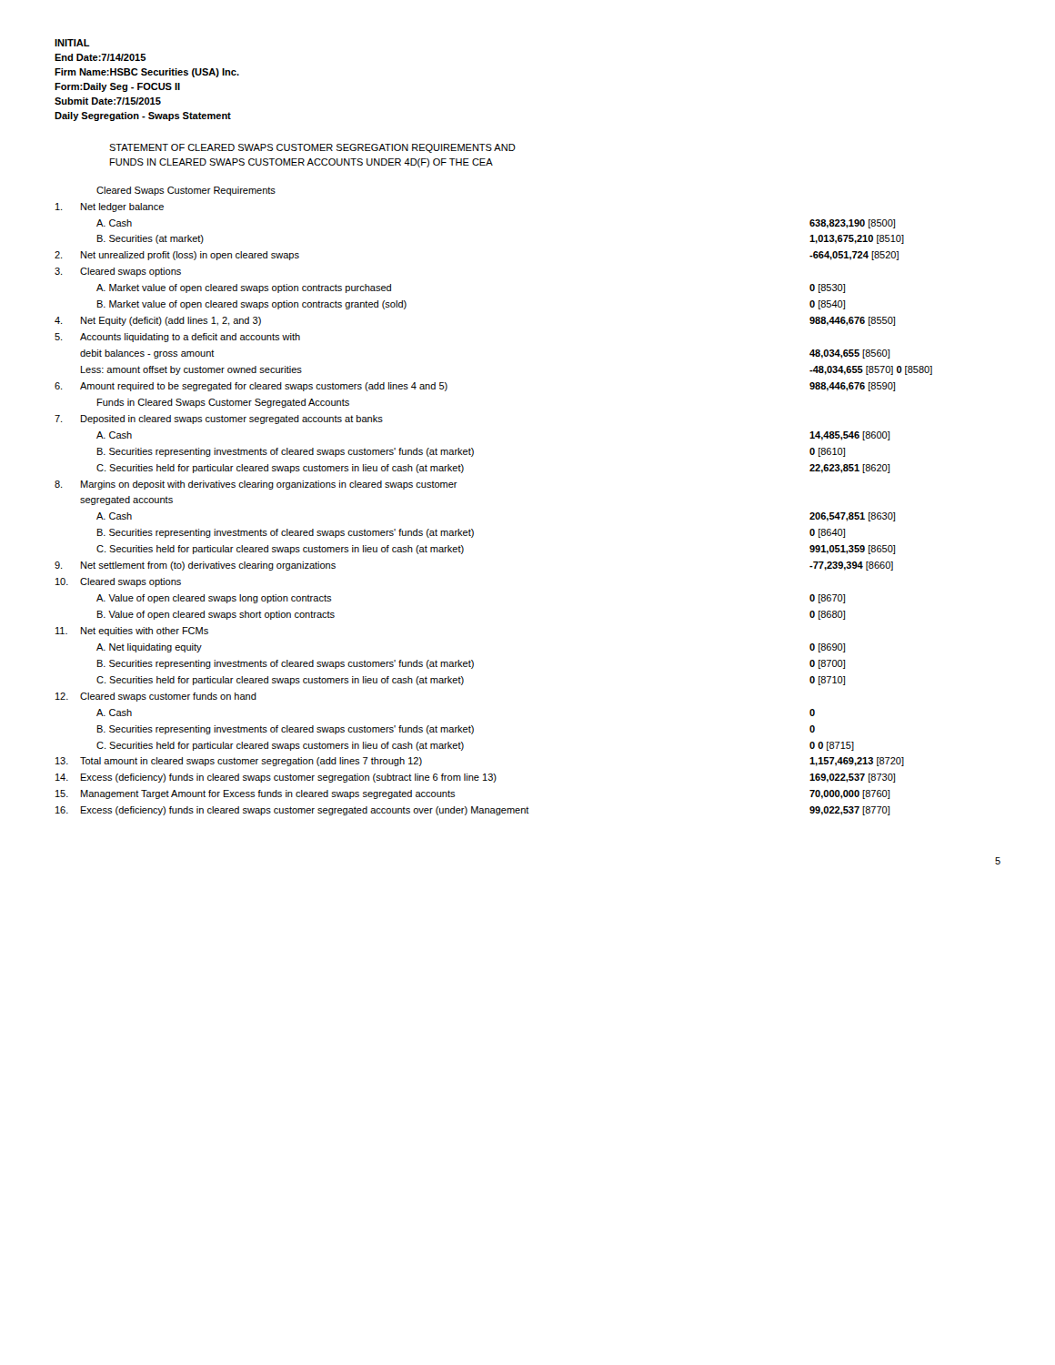INITIAL
End Date:7/14/2015
Firm Name:HSBC Securities (USA) Inc.
Form:Daily Seg - FOCUS II
Submit Date:7/15/2015
Daily Segregation - Swaps Statement
STATEMENT OF CLEARED SWAPS CUSTOMER SEGREGATION REQUIREMENTS AND
FUNDS IN CLEARED SWAPS CUSTOMER ACCOUNTS UNDER 4D(F) OF THE CEA
| | Cleared Swaps Customer Requirements | |
| 1. | Net ledger balance | |
| | A. Cash | 638,823,190 [8500] |
| | B. Securities (at market) | 1,013,675,210 [8510] |
| 2. | Net unrealized profit (loss) in open cleared swaps | -664,051,724 [8520] |
| 3. | Cleared swaps options | |
| | A. Market value of open cleared swaps option contracts purchased | 0 [8530] |
| | B. Market value of open cleared swaps option contracts granted (sold) | 0 [8540] |
| 4. | Net Equity (deficit) (add lines 1, 2, and 3) | 988,446,676 [8550] |
| 5. | Accounts liquidating to a deficit and accounts with | |
| | debit balances - gross amount | 48,034,655 [8560] |
| | Less: amount offset by customer owned securities | -48,034,655 [8570] 0 [8580] |
| 6. | Amount required to be segregated for cleared swaps customers (add lines 4 and 5) | 988,446,676 [8590] |
| | Funds in Cleared Swaps Customer Segregated Accounts | |
| 7. | Deposited in cleared swaps customer segregated accounts at banks | |
| | A. Cash | 14,485,546 [8600] |
| | B. Securities representing investments of cleared swaps customers' funds (at market) | 0 [8610] |
| | C. Securities held for particular cleared swaps customers in lieu of cash (at market) | 22,623,851 [8620] |
| 8. | Margins on deposit with derivatives clearing organizations in cleared swaps customer | |
| | segregated accounts | |
| | A. Cash | 206,547,851 [8630] |
| | B. Securities representing investments of cleared swaps customers' funds (at market) | 0 [8640] |
| | C. Securities held for particular cleared swaps customers in lieu of cash (at market) | 991,051,359 [8650] |
| 9. | Net settlement from (to) derivatives clearing organizations | -77,239,394 [8660] |
| 10. | Cleared swaps options | |
| | A. Value of open cleared swaps long option contracts | 0 [8670] |
| | B. Value of open cleared swaps short option contracts | 0 [8680] |
| 11. | Net equities with other FCMs | |
| | A. Net liquidating equity | 0 [8690] |
| | B. Securities representing investments of cleared swaps customers' funds (at market) | 0 [8700] |
| | C. Securities held for particular cleared swaps customers in lieu of cash (at market) | 0 [8710] |
| 12. | Cleared swaps customer funds on hand | |
| | A. Cash | 0 |
| | B. Securities representing investments of cleared swaps customers' funds (at market) | 0 |
| | C. Securities held for particular cleared swaps customers in lieu of cash (at market) | 0 0 [8715] |
| 13. | Total amount in cleared swaps customer segregation (add lines 7 through 12) | 1,157,469,213 [8720] |
| 14. | Excess (deficiency) funds in cleared swaps customer segregation (subtract line 6 from line 13) | 169,022,537 [8730] |
| 15. | Management Target Amount for Excess funds in cleared swaps segregated accounts | 70,000,000 [8760] |
| 16. | Excess (deficiency) funds in cleared swaps customer segregated accounts over (under) Management | 99,022,537 [8770] |
5